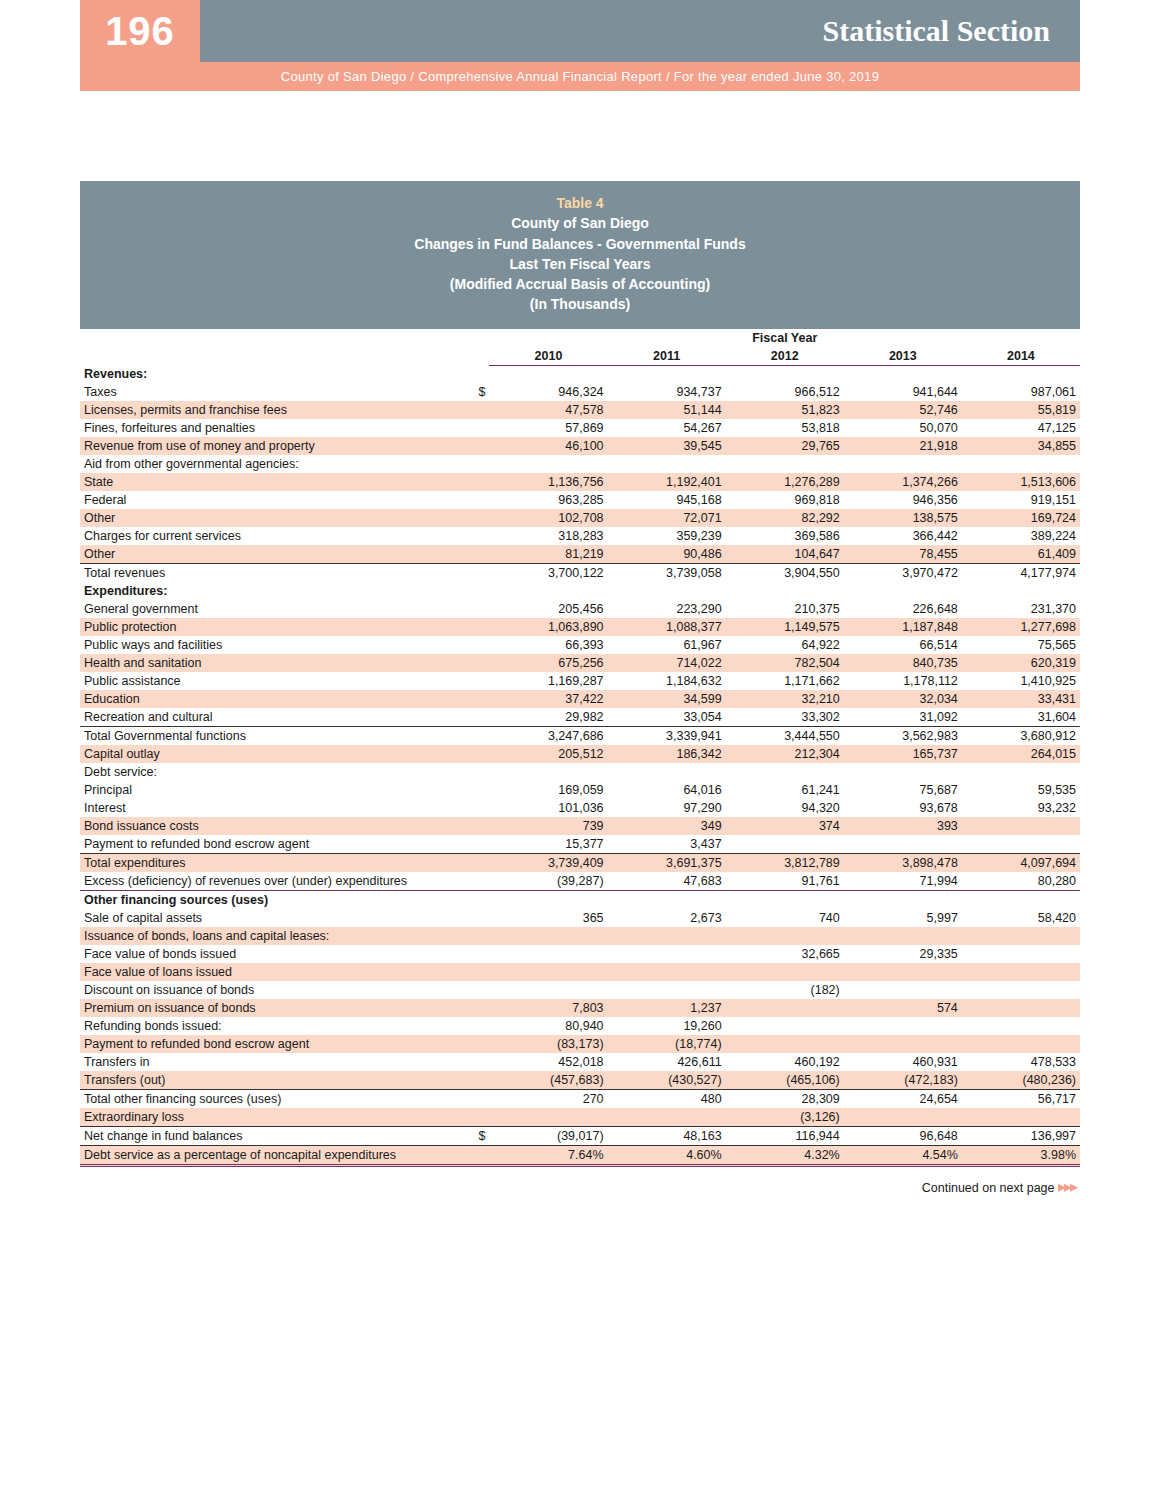196
Statistical Section
County of San Diego / Comprehensive Annual Financial Report / For the year ended June 30, 2019
Table 4
County of San Diego
Changes in Fund Balances - Governmental Funds
Last Ten Fiscal Years
(Modified Accrual Basis of Accounting)
(In Thousands)
| | | Fiscal Year |
| | | 2010 | 2011 | 2012 | 2013 | 2014 |
| Revenues: | | | | | | |
| Taxes | $ | 946,324 | 934,737 | 966,512 | 941,644 | 987,061 |
| Licenses, permits and franchise fees | | 47,578 | 51,144 | 51,823 | 52,746 | 55,819 |
| Fines, forfeitures and penalties | | 57,869 | 54,267 | 53,818 | 50,070 | 47,125 |
| Revenue from use of money and property | | 46,100 | 39,545 | 29,765 | 21,918 | 34,855 |
| Aid from other governmental agencies: | | | | | | |
| State | | 1,136,756 | 1,192,401 | 1,276,289 | 1,374,266 | 1,513,606 |
| Federal | | 963,285 | 945,168 | 969,818 | 946,356 | 919,151 |
| Other | | 102,708 | 72,071 | 82,292 | 138,575 | 169,724 |
| Charges for current services | | 318,283 | 359,239 | 369,586 | 366,442 | 389,224 |
| Other | | 81,219 | 90,486 | 104,647 | 78,455 | 61,409 |
| Total revenues | | 3,700,122 | 3,739,058 | 3,904,550 | 3,970,472 | 4,177,974 |
| Expenditures: | | | | | | |
| General government | | 205,456 | 223,290 | 210,375 | 226,648 | 231,370 |
| Public protection | | 1,063,890 | 1,088,377 | 1,149,575 | 1,187,848 | 1,277,698 |
| Public ways and facilities | | 66,393 | 61,967 | 64,922 | 66,514 | 75,565 |
| Health and sanitation | | 675,256 | 714,022 | 782,504 | 840,735 | 620,319 |
| Public assistance | | 1,169,287 | 1,184,632 | 1,171,662 | 1,178,112 | 1,410,925 |
| Education | | 37,422 | 34,599 | 32,210 | 32,034 | 33,431 |
| Recreation and cultural | | 29,982 | 33,054 | 33,302 | 31,092 | 31,604 |
| Total Governmental functions | | 3,247,686 | 3,339,941 | 3,444,550 | 3,562,983 | 3,680,912 |
| Capital outlay | | 205,512 | 186,342 | 212,304 | 165,737 | 264,015 |
| Debt service: | | | | | | |
| Principal | | 169,059 | 64,016 | 61,241 | 75,687 | 59,535 |
| Interest | | 101,036 | 97,290 | 94,320 | 93,678 | 93,232 |
| Bond issuance costs | | 739 | 349 | 374 | 393 | |
| Payment to refunded bond escrow agent | | 15,377 | 3,437 | | | |
| Total expenditures | | 3,739,409 | 3,691,375 | 3,812,789 | 3,898,478 | 4,097,694 |
| Excess (deficiency) of revenues over (under) expenditures | | (39,287) | 47,683 | 91,761 | 71,994 | 80,280 |
| Other financing sources (uses) | | | | | | |
| Sale of capital assets | | 365 | 2,673 | 740 | 5,997 | 58,420 |
| Issuance of bonds, loans and capital leases: | | | | | | |
| Face value of bonds issued | | | | 32,665 | 29,335 | |
| Face value of loans issued | | | | | | |
| Discount on issuance of bonds | | | | (182) | | |
| Premium on issuance of bonds | | 7,803 | 1,237 | | 574 | |
| Refunding bonds issued: | | 80,940 | 19,260 | | | |
| Payment to refunded bond escrow agent | | (83,173) | (18,774) | | | |
| Transfers in | | 452,018 | 426,611 | 460,192 | 460,931 | 478,533 |
| Transfers (out) | | (457,683) | (430,527) | (465,106) | (472,183) | (480,236) |
| Total other financing sources (uses) | | 270 | 480 | 28,309 | 24,654 | 56,717 |
| Extraordinary loss | | | | (3,126) | | |
| Net change in fund balances | $ | (39,017) | 48,163 | 116,944 | 96,648 | 136,997 |
| Debt service as a percentage of noncapital expenditures | | 7.64% | 4.60% | 4.32% | 4.54% | 3.98% |
Continued on next page ▸▸▸